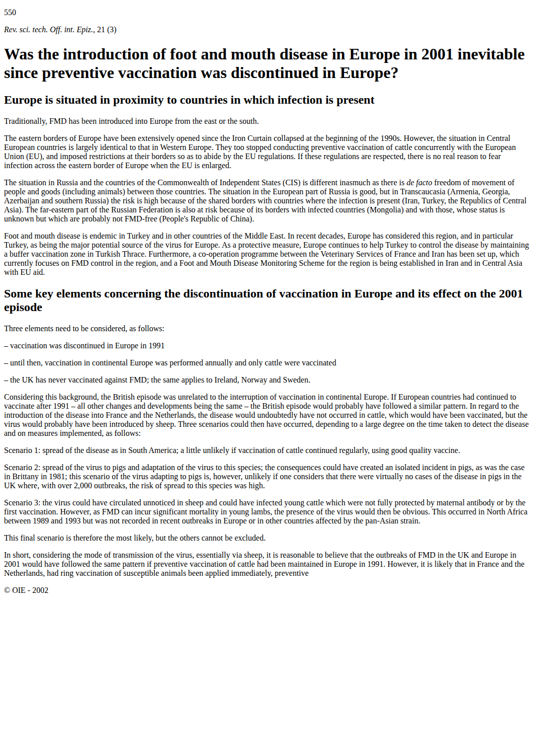550
Rev. sci. tech. Off. int. Epiz., 21 (3)
Was the introduction of foot and mouth disease in Europe in 2001 inevitable since preventive vaccination was discontinued in Europe?
Europe is situated in proximity to countries in which infection is present
Traditionally, FMD has been introduced into Europe from the east or the south.
The eastern borders of Europe have been extensively opened since the Iron Curtain collapsed at the beginning of the 1990s. However, the situation in Central European countries is largely identical to that in Western Europe. They too stopped conducting preventive vaccination of cattle concurrently with the European Union (EU), and imposed restrictions at their borders so as to abide by the EU regulations. If these regulations are respected, there is no real reason to fear infection across the eastern border of Europe when the EU is enlarged.
The situation in Russia and the countries of the Commonwealth of Independent States (CIS) is different inasmuch as there is de facto freedom of movement of people and goods (including animals) between those countries. The situation in the European part of Russia is good, but in Transcaucasia (Armenia, Georgia, Azerbaijan and southern Russia) the risk is high because of the shared borders with countries where the infection is present (Iran, Turkey, the Republics of Central Asia). The far-eastern part of the Russian Federation is also at risk because of its borders with infected countries (Mongolia) and with those, whose status is unknown but which are probably not FMD-free (People's Republic of China).
Foot and mouth disease is endemic in Turkey and in other countries of the Middle East. In recent decades, Europe has considered this region, and in particular Turkey, as being the major potential source of the virus for Europe. As a protective measure, Europe continues to help Turkey to control the disease by maintaining a buffer vaccination zone in Turkish Thrace. Furthermore, a co-operation programme between the Veterinary Services of France and Iran has been set up, which currently focuses on FMD control in the region, and a Foot and Mouth Disease Monitoring Scheme for the region is being established in Iran and in Central Asia with EU aid.
Some key elements concerning the discontinuation of vaccination in Europe and its effect on the 2001 episode
Three elements need to be considered, as follows:
– vaccination was discontinued in Europe in 1991
– until then, vaccination in continental Europe was performed annually and only cattle were vaccinated
– the UK has never vaccinated against FMD; the same applies to Ireland, Norway and Sweden.
Considering this background, the British episode was unrelated to the interruption of vaccination in continental Europe. If European countries had continued to vaccinate after 1991 – all other changes and developments being the same – the British episode would probably have followed a similar pattern. In regard to the introduction of the disease into France and the Netherlands, the disease would undoubtedly have not occurred in cattle, which would have been vaccinated, but the virus would probably have been introduced by sheep. Three scenarios could then have occurred, depending to a large degree on the time taken to detect the disease and on measures implemented, as follows:
Scenario 1: spread of the disease as in South America; a little unlikely if vaccination of cattle continued regularly, using good quality vaccine.
Scenario 2: spread of the virus to pigs and adaptation of the virus to this species; the consequences could have created an isolated incident in pigs, as was the case in Brittany in 1981; this scenario of the virus adapting to pigs is, however, unlikely if one considers that there were virtually no cases of the disease in pigs in the UK where, with over 2,000 outbreaks, the risk of spread to this species was high.
Scenario 3: the virus could have circulated unnoticed in sheep and could have infected young cattle which were not fully protected by maternal antibody or by the first vaccination. However, as FMD can incur significant mortality in young lambs, the presence of the virus would then be obvious. This occurred in North Africa between 1989 and 1993 but was not recorded in recent outbreaks in Europe or in other countries affected by the pan-Asian strain.
This final scenario is therefore the most likely, but the others cannot be excluded.
In short, considering the mode of transmission of the virus, essentially via sheep, it is reasonable to believe that the outbreaks of FMD in the UK and Europe in 2001 would have followed the same pattern if preventive vaccination of cattle had been maintained in Europe in 1991. However, it is likely that in France and the Netherlands, had ring vaccination of susceptible animals been applied immediately, preventive
© OIE - 2002